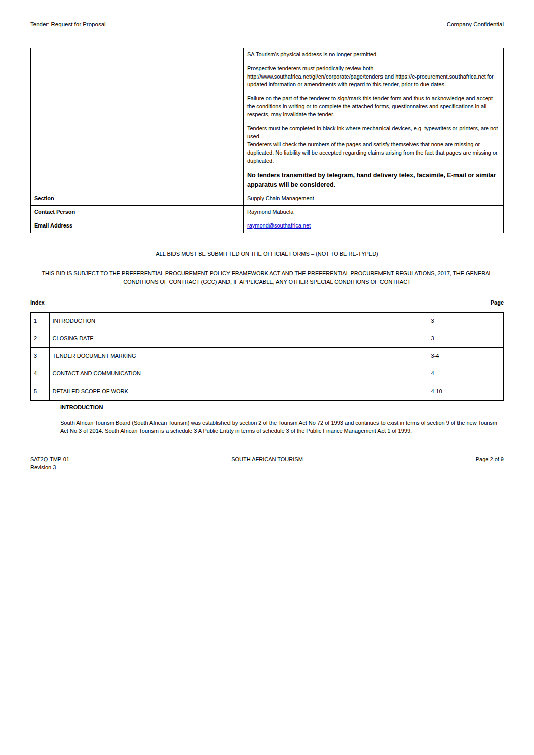Tender: Request for Proposal
Company Confidential
| | SA Tourism’s physical address is no longer permitted. Prospective tenderers must periodically review both http://www.southafrica.net/gl/en/corporate/page/tenders and https://e-procurement.southafrica.net for updated information or amendments with regard to this tender, prior to due dates. Failure on the part of the tenderer to sign/mark this tender form and thus to acknowledge and accept the conditions in writing or to complete the attached forms, questionnaires and specifications in all respects, may invalidate the tender. Tenders must be completed in black ink where mechanical devices, e.g. typewriters or printers, are not used. Tenderers will check the numbers of the pages and satisfy themselves that none are missing or duplicated. No liability will be accepted regarding claims arising from the fact that pages are missing or duplicated. |
| | No tenders transmitted by telegram, hand delivery telex, facsimile, E-mail or similar apparatus will be considered. |
| Section | Supply Chain Management |
| Contact Person | Raymond Mabuela |
| Email Address | raymond@southafrica.net |
ALL BIDS MUST BE SUBMITTED ON THE OFFICIAL FORMS – (NOT TO BE RE-TYPED)
THIS BID IS SUBJECT TO THE PREFERENTIAL PROCUREMENT POLICY FRAMEWORK ACT AND THE PREFERENTIAL PROCUREMENT REGULATIONS, 2017, THE GENERAL CONDITIONS OF CONTRACT (GCC) AND, IF APPLICABLE, ANY OTHER SPECIAL CONDITIONS OF CONTRACT
Index
Page
| 1 | INTRODUCTION | 3 |
| 2 | CLOSING DATE | 3 |
| 3 | TENDER DOCUMENT MARKING | 3-4 |
| 4 | CONTACT AND COMMUNICATION | 4 |
| 5 | DETAILED SCOPE OF WORK | 4-10 |
INTRODUCTION
South African Tourism Board (South African Tourism) was established by section 2 of the Tourism Act No 72 of 1993 and continues to exist in terms of section 9 of the new Tourism Act No 3 of 2014. South African Tourism is a schedule 3 A Public Entity in terms of schedule 3 of the Public Finance Management Act 1 of 1999.
SAT2Q-TMP-01
Revision 3
SOUTH AFRICAN TOURISM
Page 2 of 9